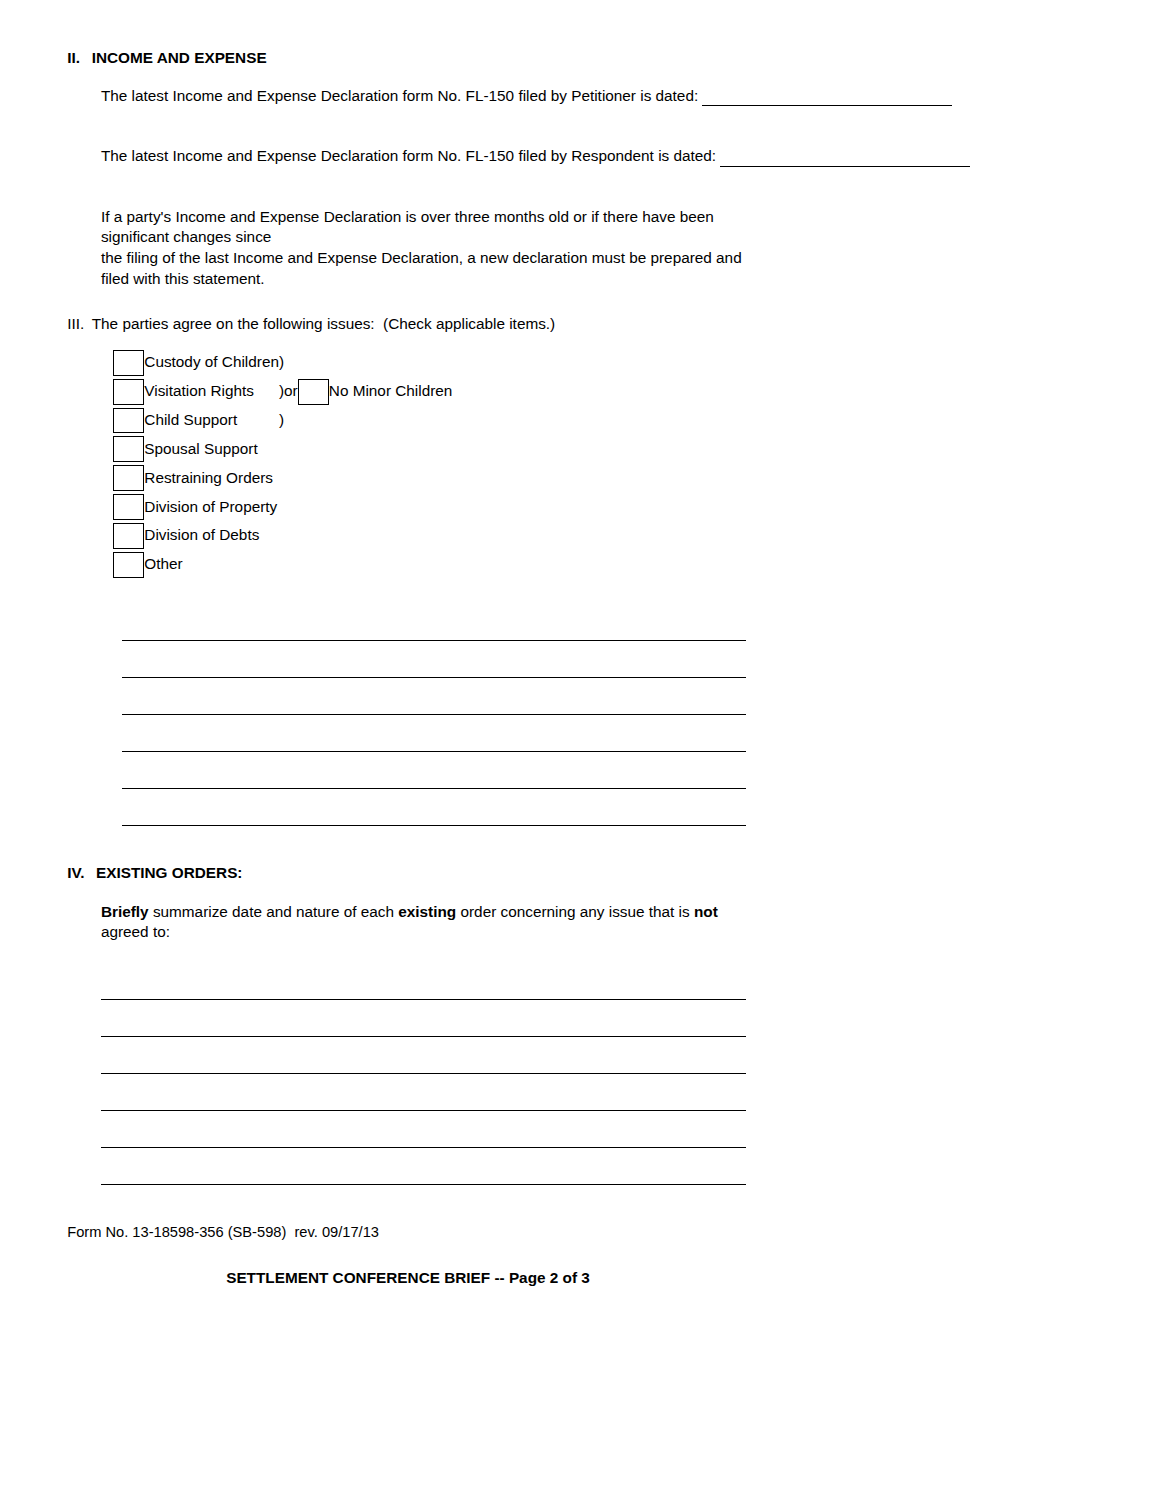II. INCOME AND EXPENSE
The latest Income and Expense Declaration form No. FL-150 filed by Petitioner is dated:
The latest Income and Expense Declaration form No. FL-150 filed by Respondent is dated:
If a party's Income and Expense Declaration is over three months old or if there have been significant changes since
the filing of the last Income and Expense Declaration, a new declaration must be prepared and filed with this statement.
III. The parties agree on the following issues: (Check applicable items.)
| | Custody of Children | ) | | | |
| | Visitation Rights | ) | or | | No Minor Children |
| | Child Support | ) | | | |
| | Spousal Support | | | | |
| | Restraining Orders | | | | |
| | Division of Property | | | | |
| | Division of Debts | | | | |
| | Other | | | | |
IV. EXISTING ORDERS:
Briefly summarize date and nature of each existing order concerning any issue that is not agreed to:
Form No. 13-18598-356 (SB-598) rev. 09/17/13
SETTLEMENT CONFERENCE BRIEF -- Page 2 of 3